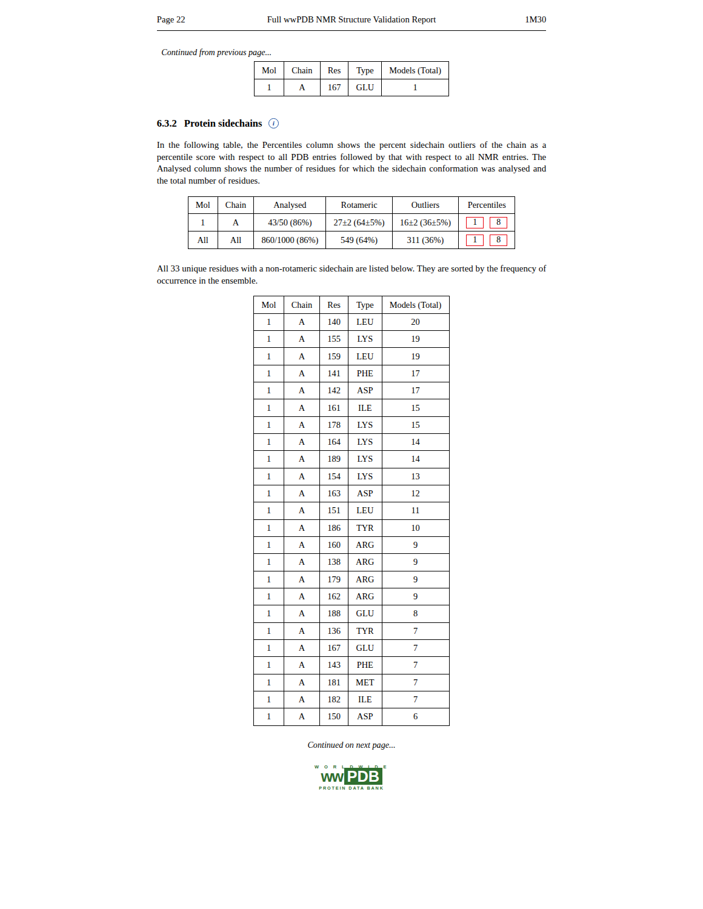Page 22
Full wwPDB NMR Structure Validation Report
1M30
Continued from previous page...
| Mol | Chain | Res | Type | Models (Total) |
| --- | --- | --- | --- | --- |
| 1 | A | 167 | GLU | 1 |
6.3.2 Protein sidechains i
In the following table, the Percentiles column shows the percent sidechain outliers of the chain as a percentile score with respect to all PDB entries followed by that with respect to all NMR entries. The Analysed column shows the number of residues for which the sidechain conformation was analysed and the total number of residues.
| Mol | Chain | Analysed | Rotameric | Outliers | Percentiles |
| --- | --- | --- | --- | --- | --- |
| 1 | A | 43/50 (86%) | 27±2 (64±5%) | 16±2 (36±5%) | 1 8 |
| All | All | 860/1000 (86%) | 549 (64%) | 311 (36%) | 1 8 |
All 33 unique residues with a non-rotameric sidechain are listed below. They are sorted by the frequency of occurrence in the ensemble.
| Mol | Chain | Res | Type | Models (Total) |
| --- | --- | --- | --- | --- |
| 1 | A | 140 | LEU | 20 |
| 1 | A | 155 | LYS | 19 |
| 1 | A | 159 | LEU | 19 |
| 1 | A | 141 | PHE | 17 |
| 1 | A | 142 | ASP | 17 |
| 1 | A | 161 | ILE | 15 |
| 1 | A | 178 | LYS | 15 |
| 1 | A | 164 | LYS | 14 |
| 1 | A | 189 | LYS | 14 |
| 1 | A | 154 | LYS | 13 |
| 1 | A | 163 | ASP | 12 |
| 1 | A | 151 | LEU | 11 |
| 1 | A | 186 | TYR | 10 |
| 1 | A | 160 | ARG | 9 |
| 1 | A | 138 | ARG | 9 |
| 1 | A | 179 | ARG | 9 |
| 1 | A | 162 | ARG | 9 |
| 1 | A | 188 | GLU | 8 |
| 1 | A | 136 | TYR | 7 |
| 1 | A | 167 | GLU | 7 |
| 1 | A | 143 | PHE | 7 |
| 1 | A | 181 | MET | 7 |
| 1 | A | 182 | ILE | 7 |
| 1 | A | 150 | ASP | 6 |
Continued on next page...
W O R L D W I D E
ww PDB
PROTEIN DATA BANK